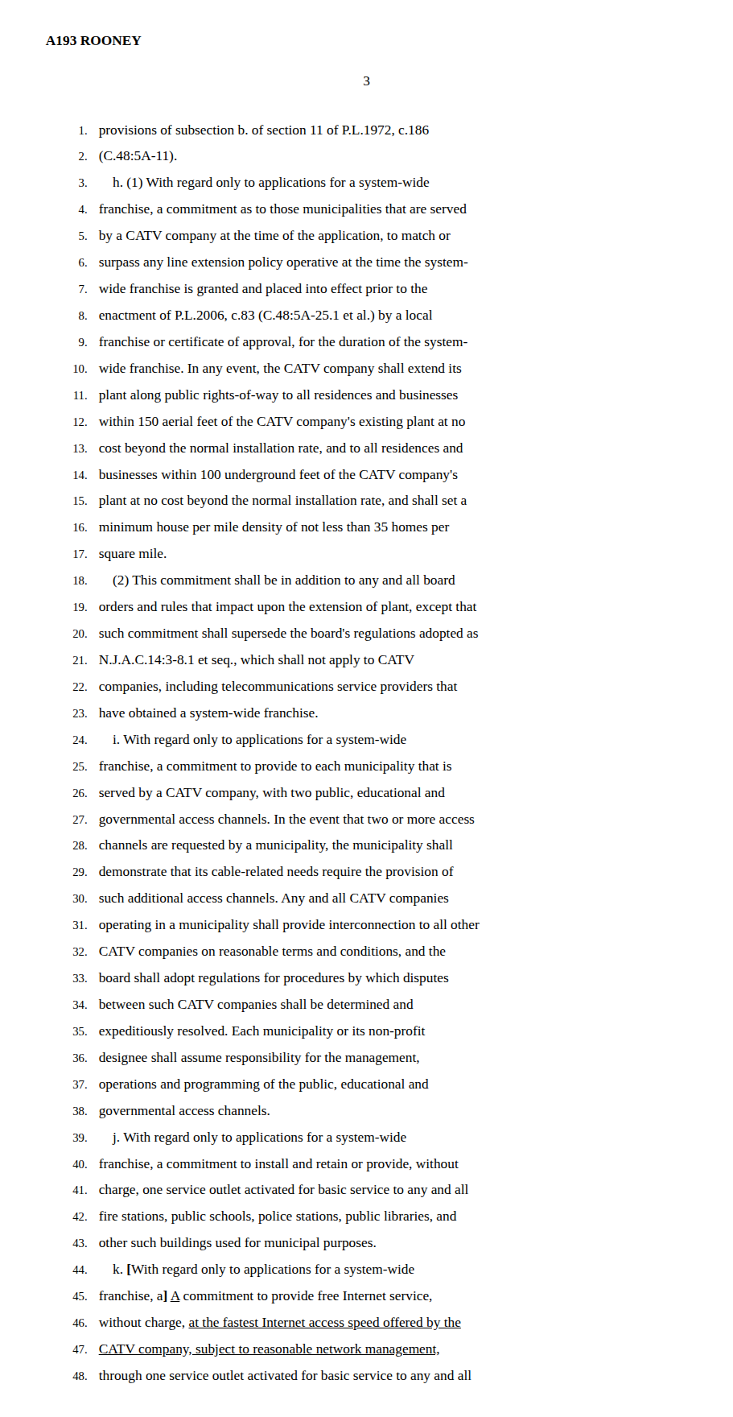A193 ROONEY
3
provisions of subsection b. of section 11 of P.L.1972, c.186
(C.48:5A-11).
h. (1) With regard only to applications for a system-wide
franchise, a commitment as to those municipalities that are served
by a CATV company at the time of the application, to match or
surpass any line extension policy operative at the time the system-
wide franchise is granted and placed into effect prior to the
enactment of P.L.2006, c.83 (C.48:5A-25.1 et al.) by a local
franchise or certificate of approval, for the duration of the system-
wide franchise. In any event, the CATV company shall extend its
plant along public rights-of-way to all residences and businesses
within 150 aerial feet of the CATV company's existing plant at no
cost beyond the normal installation rate, and to all residences and
businesses within 100 underground feet of the CATV company's
plant at no cost beyond the normal installation rate, and shall set a
minimum house per mile density of not less than 35 homes per
square mile.
(2) This commitment shall be in addition to any and all board
orders and rules that impact upon the extension of plant, except that
such commitment shall supersede the board's regulations adopted as
N.J.A.C.14:3-8.1 et seq., which shall not apply to CATV
companies, including telecommunications service providers that
have obtained a system-wide franchise.
i. With regard only to applications for a system-wide
franchise, a commitment to provide to each municipality that is
served by a CATV company, with two public, educational and
governmental access channels. In the event that two or more access
channels are requested by a municipality, the municipality shall
demonstrate that its cable-related needs require the provision of
such additional access channels. Any and all CATV companies
operating in a municipality shall provide interconnection to all other
CATV companies on reasonable terms and conditions, and the
board shall adopt regulations for procedures by which disputes
between such CATV companies shall be determined and
expeditiously resolved. Each municipality or its non-profit
designee shall assume responsibility for the management,
operations and programming of the public, educational and
governmental access channels.
j. With regard only to applications for a system-wide
franchise, a commitment to install and retain or provide, without
charge, one service outlet activated for basic service to any and all
fire stations, public schools, police stations, public libraries, and
other such buildings used for municipal purposes.
k. [With regard only to applications for a system-wide
franchise, a] A commitment to provide free Internet service,
without charge, at the fastest Internet access speed offered by the
CATV company, subject to reasonable network management,
through one service outlet activated for basic service to any and all